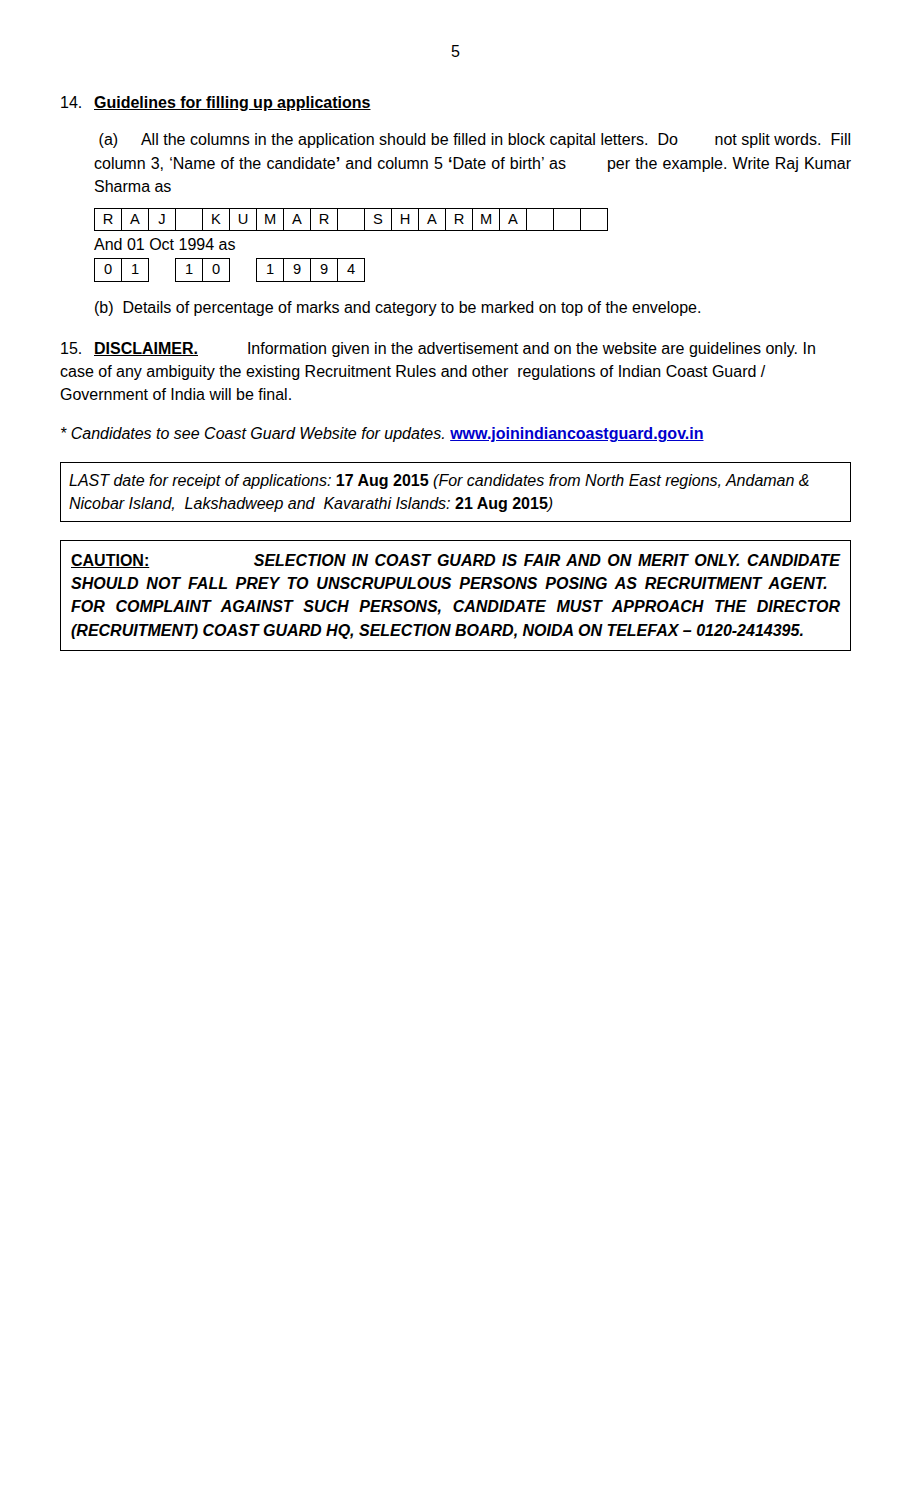5
14. Guidelines for filling up applications
(a) All the columns in the application should be filled in block capital letters. Do not split words. Fill column 3, ‘Name of the candidate’ and column 5 ‘Date of birth’ as per the example. Write Raj Kumar Sharma as
| R | A | J | | K | U | M | A | R | | S | H | A | R | M | A | | | |
And 01 Oct 1994 as
| 0 | 1 | | 1 | 0 | | 1 | 9 | 9 | 4 |
(b) Details of percentage of marks and category to be marked on top of the envelope.
15. DISCLAIMER. Information given in the advertisement and on the website are guidelines only. In case of any ambiguity the existing Recruitment Rules and other regulations of Indian Coast Guard / Government of India will be final.
* Candidates to see Coast Guard Website for updates. www.joinindiancoastguard.gov.in
LAST date for receipt of applications: 17 Aug 2015 (For candidates from North East regions, Andaman & Nicobar Island, Lakshadweep and Kavarathi Islands: 21 Aug 2015)
CAUTION: SELECTION IN COAST GUARD IS FAIR AND ON MERIT ONLY. CANDIDATE SHOULD NOT FALL PREY TO UNSCRUPULOUS PERSONS POSING AS RECRUITMENT AGENT. FOR COMPLAINT AGAINST SUCH PERSONS, CANDIDATE MUST APPROACH THE DIRECTOR (RECRUITMENT) COAST GUARD HQ, SELECTION BOARD, NOIDA ON TELEFAX – 0120-2414395.